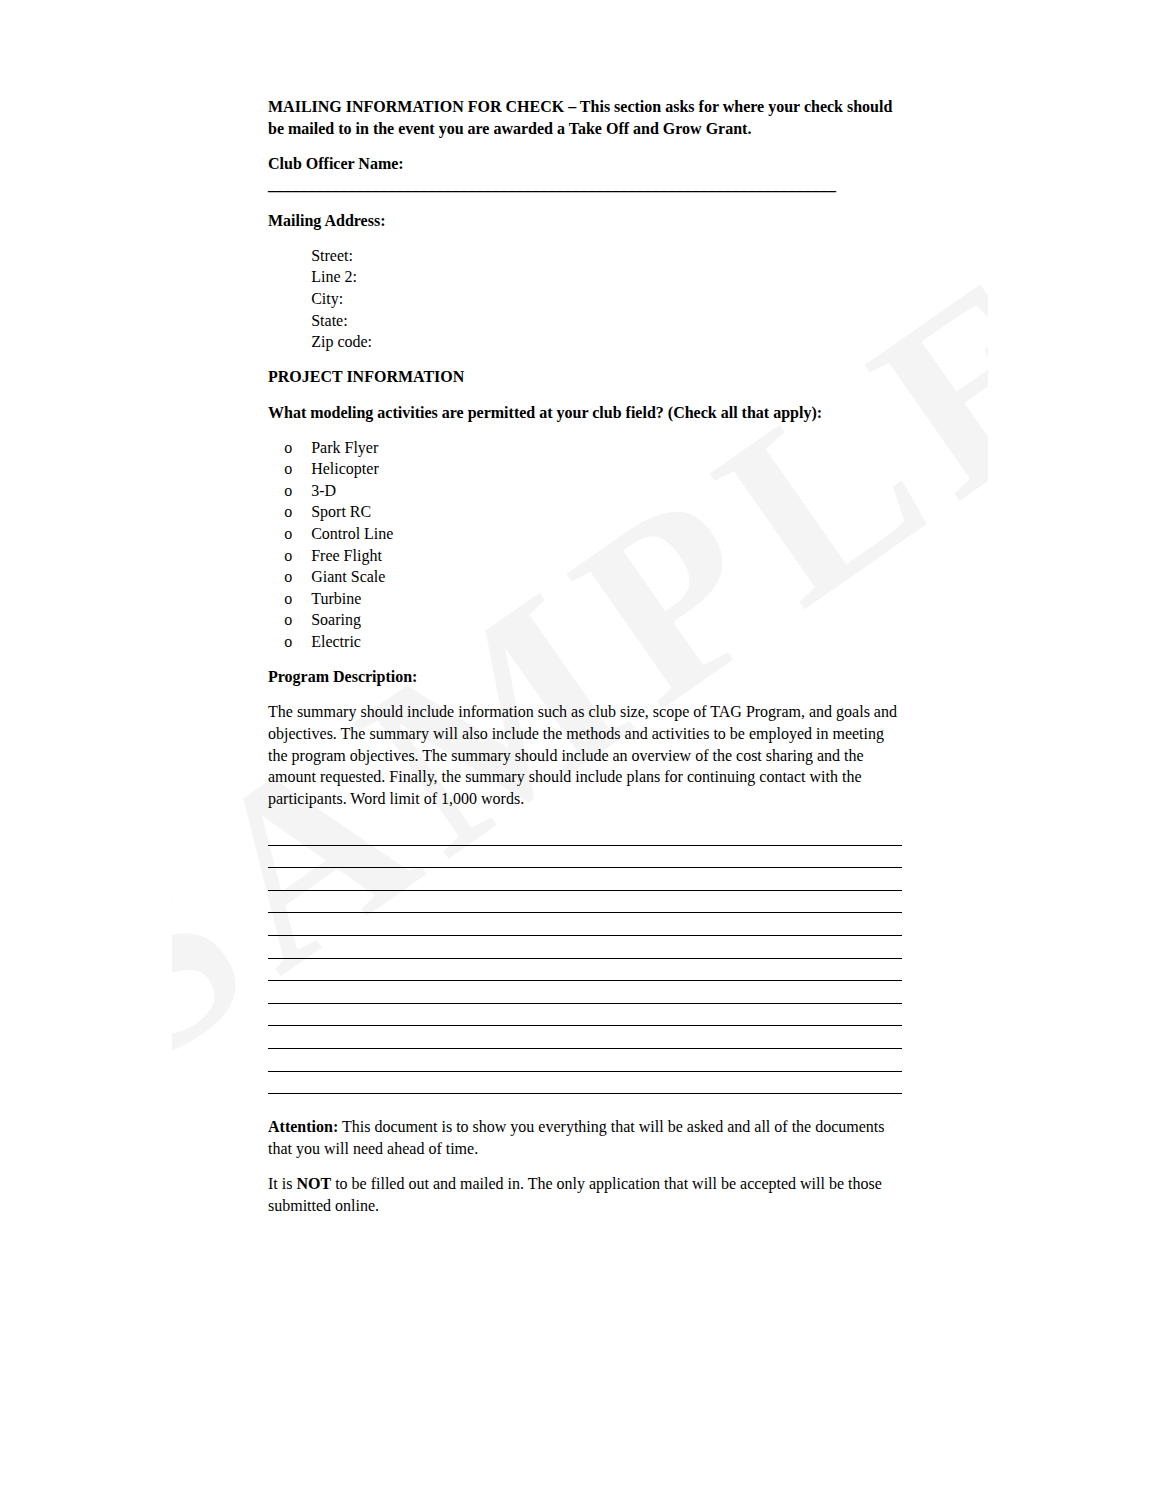SAMPLE
MAILING INFORMATION FOR CHECK – This section asks for where your check should be mailed to in the event you are awarded a Take Off and Grow Grant.
Club Officer Name: _______________________________________________________________________
Mailing Address:
Street:
Line 2:
City:
State:
Zip code:
PROJECT INFORMATION
What modeling activities are permitted at your club field? (Check all that apply):
Park Flyer
Helicopter
3-D
Sport RC
Control Line
Free Flight
Giant Scale
Turbine
Soaring
Electric
Program Description:
The summary should include information such as club size, scope of TAG Program, and goals and objectives. The summary will also include the methods and activities to be employed in meeting the program objectives. The summary should include an overview of the cost sharing and the amount requested. Finally, the summary should include plans for continuing contact with the participants. Word limit of 1,000 words.
Attention: This document is to show you everything that will be asked and all of the documents that you will need ahead of time.
It is NOT to be filled out and mailed in. The only application that will be accepted will be those submitted online.